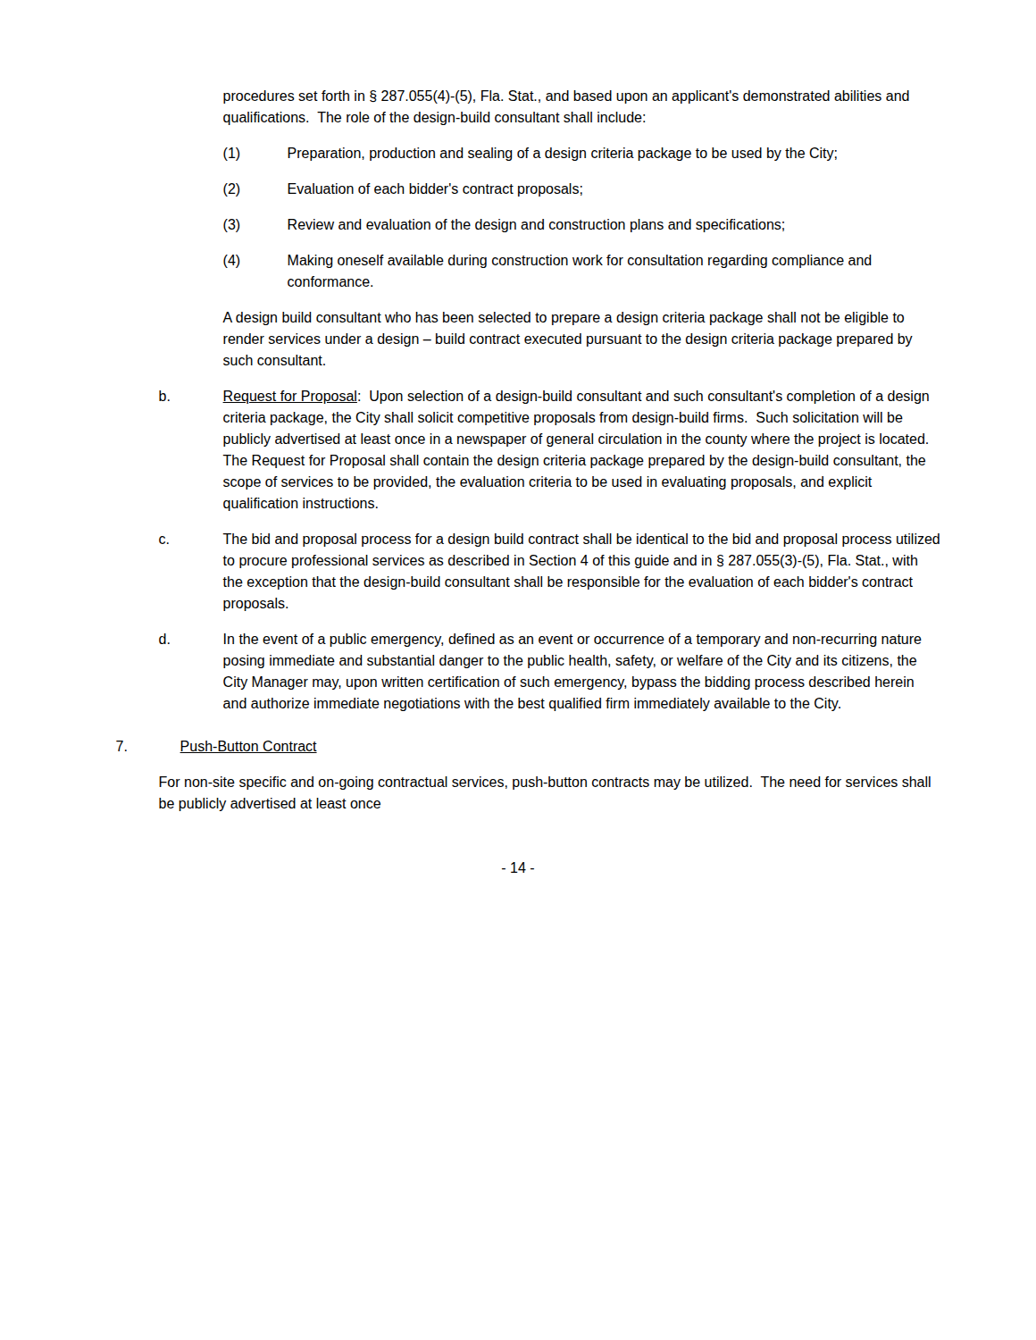procedures set forth in § 287.055(4)-(5), Fla. Stat., and based upon an applicant's demonstrated abilities and qualifications. The role of the design-build consultant shall include:
(1)
Preparation, production and sealing of a design criteria package to be used by the City;
(2)
Evaluation of each bidder's contract proposals;
(3)
Review and evaluation of the design and construction plans and specifications;
(4)
Making oneself available during construction work for consultation regarding compliance and conformance.
A design build consultant who has been selected to prepare a design criteria package shall not be eligible to render services under a design – build contract executed pursuant to the design criteria package prepared by such consultant.
b.
Request for Proposal: Upon selection of a design-build consultant and such consultant's completion of a design criteria package, the City shall solicit competitive proposals from design-build firms. Such solicitation will be publicly advertised at least once in a newspaper of general circulation in the county where the project is located. The Request for Proposal shall contain the design criteria package prepared by the design-build consultant, the scope of services to be provided, the evaluation criteria to be used in evaluating proposals, and explicit qualification instructions.
c.
The bid and proposal process for a design build contract shall be identical to the bid and proposal process utilized to procure professional services as described in Section 4 of this guide and in § 287.055(3)-(5), Fla. Stat., with the exception that the design-build consultant shall be responsible for the evaluation of each bidder's contract proposals.
d.
In the event of a public emergency, defined as an event or occurrence of a temporary and non-recurring nature posing immediate and substantial danger to the public health, safety, or welfare of the City and its citizens, the City Manager may, upon written certification of such emergency, bypass the bidding process described herein and authorize immediate negotiations with the best qualified firm immediately available to the City.
7.
Push-Button Contract
For non-site specific and on-going contractual services, push-button contracts may be utilized. The need for services shall be publicly advertised at least once
- 14 -